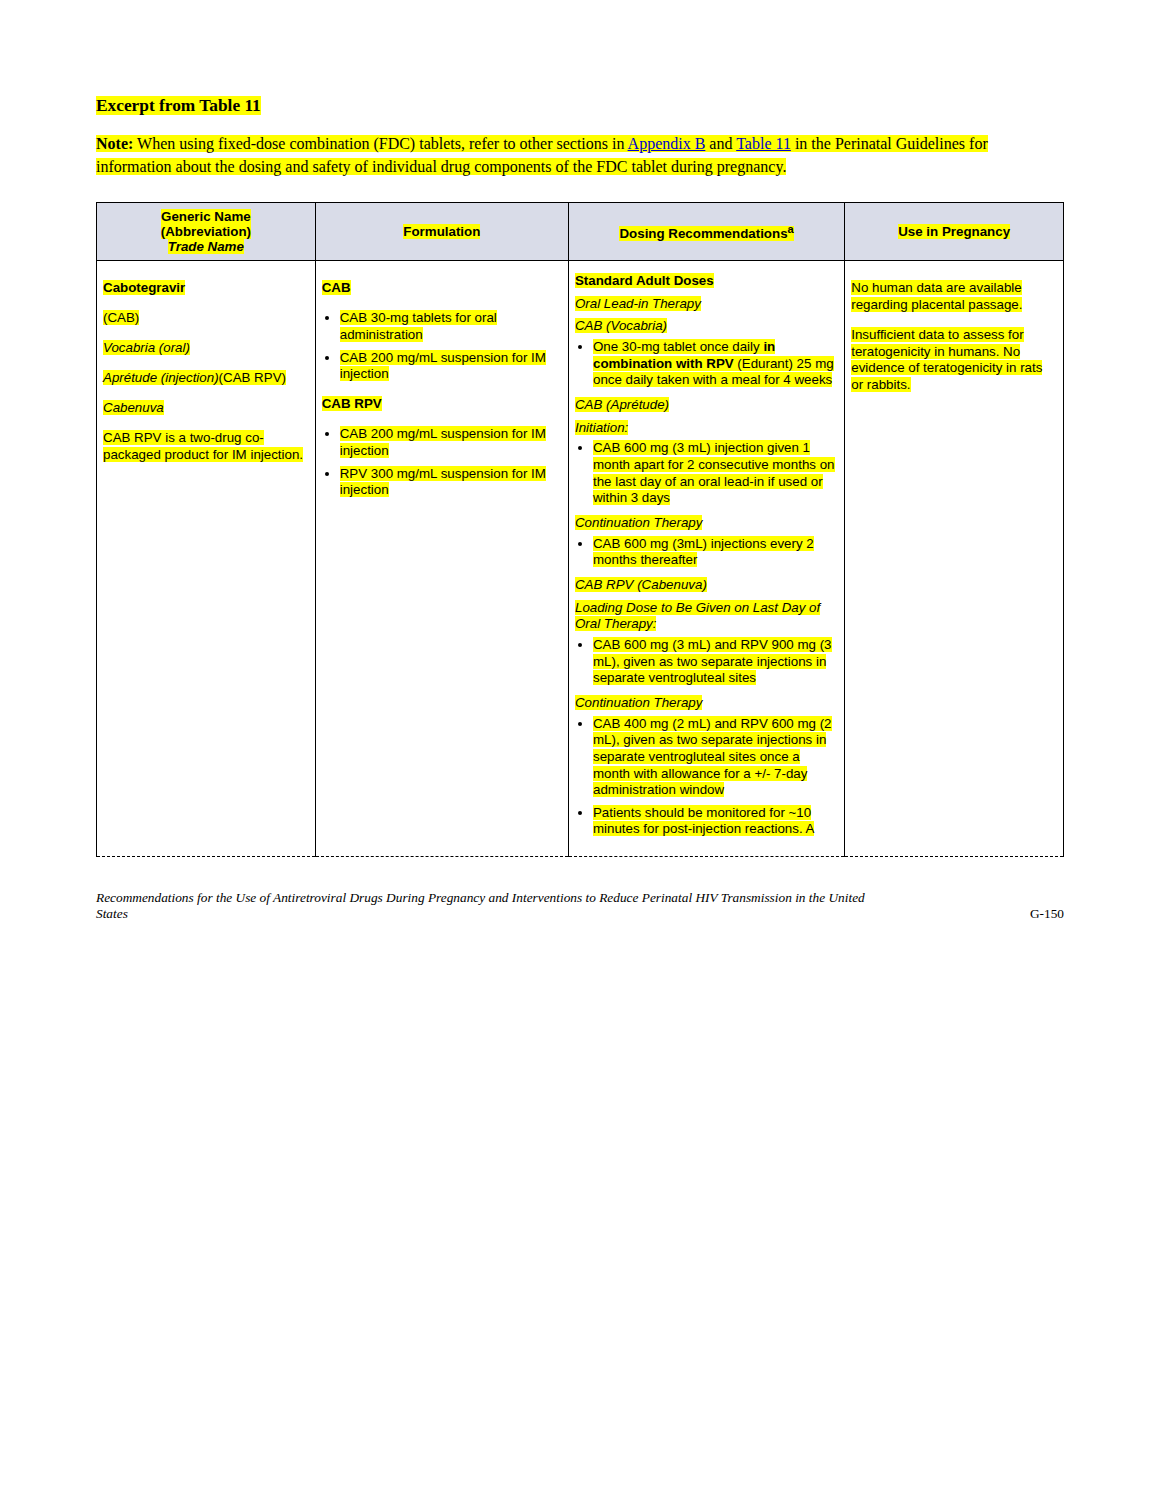Excerpt from Table 11
Note: When using fixed-dose combination (FDC) tablets, refer to other sections in Appendix B and Table 11 in the Perinatal Guidelines for information about the dosing and safety of individual drug components of the FDC tablet during pregnancy.
| Generic Name (Abbreviation) Trade Name | Formulation | Dosing Recommendations a | Use in Pregnancy |
| --- | --- | --- | --- |
| Cabotegravir (CAB) Vocabria (oral) Aprétude (injection) (CAB RPV) Cabenuva CAB RPV is a two-drug co-packaged product for IM injection. | CAB CAB 30-mg tablets for oral administration CAB 200 mg/mL suspension for IM injection CAB RPV CAB 200 mg/mL suspension for IM injection RPV 300 mg/mL suspension for IM injection | Standard Adult Doses Oral Lead-in Therapy CAB (Vocabria) One 30-mg tablet once daily in combination with RPV (Edurant) 25 mg once daily taken with a meal for 4 weeks CAB (Aprétude) Initiation: CAB 600 mg (3 mL) injection given 1 month apart for 2 consecutive months on the last day of an oral lead-in if used or within 3 days Continuation Therapy CAB 600 mg (3mL) injections every 2 months thereafter CAB RPV (Cabenuva) Loading Dose to Be Given on Last Day of Oral Therapy: CAB 600 mg (3 mL) and RPV 900 mg (3 mL), given as two separate injections in separate ventrogluteal sites Continuation Therapy CAB 400 mg (2 mL) and RPV 600 mg (2 mL), given as two separate injections in separate ventrogluteal sites once a month with allowance for a +/- 7-day administration window Patients should be monitored for ~10 minutes for post-injection reactions. A | No human data are available regarding placental passage. Insufficient data to assess for teratogenicity in humans. No evidence of teratogenicity in rats or rabbits. |
Recommendations for the Use of Antiretroviral Drugs During Pregnancy and Interventions to Reduce Perinatal HIV Transmission in the United States
G-150